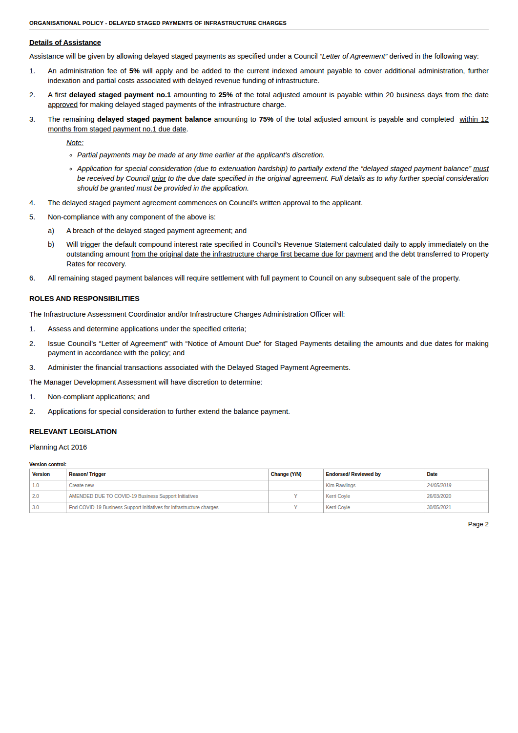ORGANISATIONAL POLICY - DELAYED STAGED PAYMENTS OF INFRASTRUCTURE CHARGES
Details of Assistance
Assistance will be given by allowing delayed staged payments as specified under a Council “Letter of Agreement” derived in the following way:
An administration fee of 5% will apply and be added to the current indexed amount payable to cover additional administration, further indexation and partial costs associated with delayed revenue funding of infrastructure.
A first delayed staged payment no.1 amounting to 25% of the total adjusted amount is payable within 20 business days from the date approved for making delayed staged payments of the infrastructure charge.
The remaining delayed staged payment balance amounting to 75% of the total adjusted amount is payable and completed within 12 months from staged payment no.1 due date.
Note:
Partial payments may be made at any time earlier at the applicant’s discretion.
Application for special consideration (due to extenuation hardship) to partially extend the “delayed staged payment balance” must be received by Council prior to the due date specified in the original agreement. Full details as to why further special consideration should be granted must be provided in the application.
The delayed staged payment agreement commences on Council’s written approval to the applicant.
Non-compliance with any component of the above is:
A breach of the delayed staged payment agreement; and
Will trigger the default compound interest rate specified in Council’s Revenue Statement calculated daily to apply immediately on the outstanding amount from the original date the infrastructure charge first became due for payment and the debt transferred to Property Rates for recovery.
All remaining staged payment balances will require settlement with full payment to Council on any subsequent sale of the property.
ROLES AND RESPONSIBILITIES
The Infrastructure Assessment Coordinator and/or Infrastructure Charges Administration Officer will:
Assess and determine applications under the specified criteria;
Issue Council’s “Letter of Agreement” with “Notice of Amount Due” for Staged Payments detailing the amounts and due dates for making payment in accordance with the policy; and
Administer the financial transactions associated with the Delayed Staged Payment Agreements.
The Manager Development Assessment will have discretion to determine:
Non-compliant applications; and
Applications for special consideration to further extend the balance payment.
RELEVANT LEGISLATION
Planning Act 2016
Version control:
| Version | Reason/ Trigger | Change (Y/N) | Endorsed/ Reviewed by | Date |
| --- | --- | --- | --- | --- |
| 1.0 | Create new | | Kim Rawlings | 24/05/2019 |
| 2.0 | AMENDED DUE TO COVID-19 Business Support Initiatives | Y | Kerri Coyle | 26/03/2020 |
| 3.0 | End COVID-19 Business Support Initiatives for infrastructure charges | Y | Kerri Coyle | 30/05/2021 |
Page 2